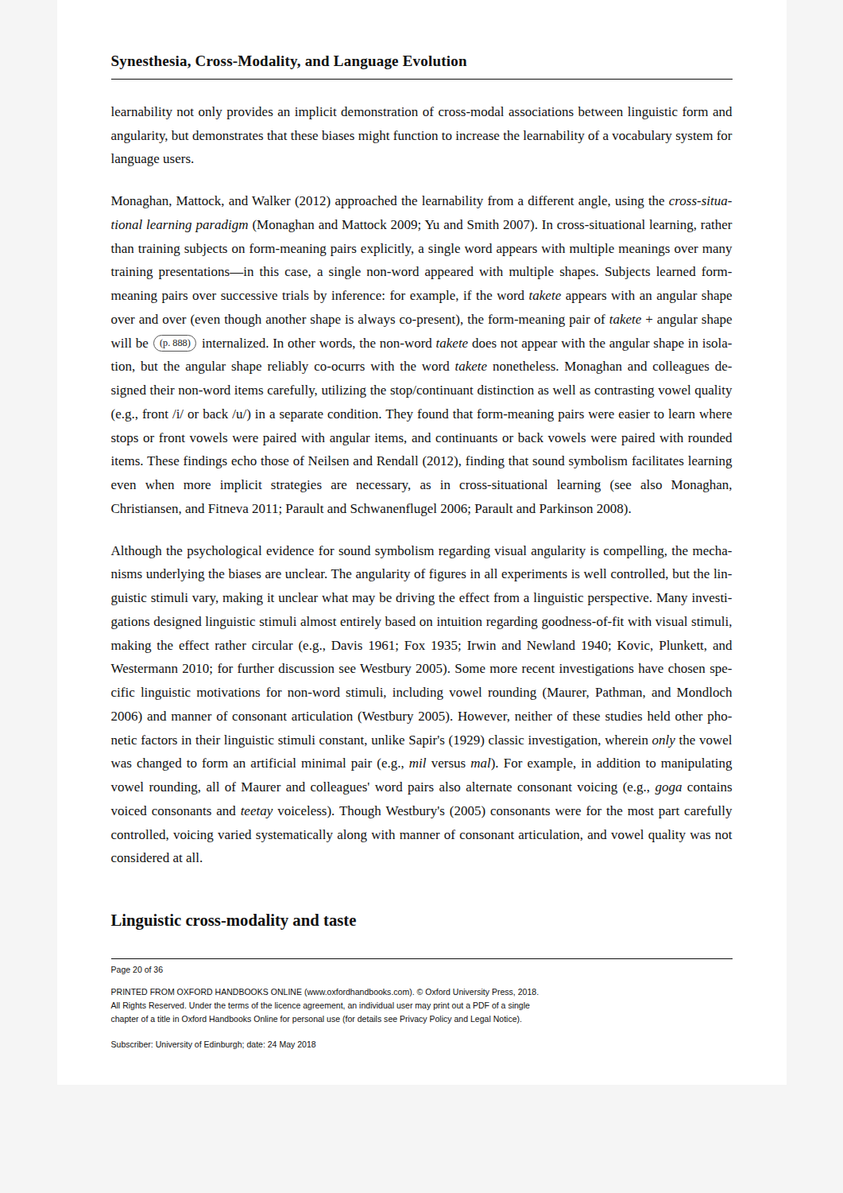Synesthesia, Cross-Modality, and Language Evolution
learnability not only provides an implicit demonstration of cross-modal associations between linguistic form and angularity, but demonstrates that these biases might function to increase the learnability of a vocabulary system for language users.
Monaghan, Mattock, and Walker (2012) approached the learnability from a different angle, using the cross-situational learning paradigm (Monaghan and Mattock 2009; Yu and Smith 2007). In cross-situational learning, rather than training subjects on form-meaning pairs explicitly, a single word appears with multiple meanings over many training presentations—in this case, a single non-word appeared with multiple shapes. Subjects learned form-meaning pairs over successive trials by inference: for example, if the word takete appears with an angular shape over and over (even though another shape is always co-present), the form-meaning pair of takete + angular shape will be (p. 888) internalized. In other words, the non-word takete does not appear with the angular shape in isolation, but the angular shape reliably co-ocurrs with the word takete nonetheless. Monaghan and colleagues designed their non-word items carefully, utilizing the stop/continuant distinction as well as contrasting vowel quality (e.g., front /i/ or back /u/) in a separate condition. They found that form-meaning pairs were easier to learn where stops or front vowels were paired with angular items, and continuants or back vowels were paired with rounded items. These findings echo those of Neilsen and Rendall (2012), finding that sound symbolism facilitates learning even when more implicit strategies are necessary, as in cross-situational learning (see also Monaghan, Christiansen, and Fitneva 2011; Parault and Schwanenflugel 2006; Parault and Parkinson 2008).
Although the psychological evidence for sound symbolism regarding visual angularity is compelling, the mechanisms underlying the biases are unclear. The angularity of figures in all experiments is well controlled, but the linguistic stimuli vary, making it unclear what may be driving the effect from a linguistic perspective. Many investigations designed linguistic stimuli almost entirely based on intuition regarding goodness-of-fit with visual stimuli, making the effect rather circular (e.g., Davis 1961; Fox 1935; Irwin and Newland 1940; Kovic, Plunkett, and Westermann 2010; for further discussion see Westbury 2005). Some more recent investigations have chosen specific linguistic motivations for non-word stimuli, including vowel rounding (Maurer, Pathman, and Mondloch 2006) and manner of consonant articulation (Westbury 2005). However, neither of these studies held other phonetic factors in their linguistic stimuli constant, unlike Sapir's (1929) classic investigation, wherein only the vowel was changed to form an artificial minimal pair (e.g., mil versus mal). For example, in addition to manipulating vowel rounding, all of Maurer and colleagues' word pairs also alternate consonant voicing (e.g., goga contains voiced consonants and teetay voiceless). Though Westbury's (2005) consonants were for the most part carefully controlled, voicing varied systematically along with manner of consonant articulation, and vowel quality was not considered at all.
Linguistic cross-modality and taste
Page 20 of 36
PRINTED FROM OXFORD HANDBOOKS ONLINE (www.oxfordhandbooks.com). © Oxford University Press, 2018. All Rights Reserved. Under the terms of the licence agreement, an individual user may print out a PDF of a single chapter of a title in Oxford Handbooks Online for personal use (for details see Privacy Policy and Legal Notice).
Subscriber: University of Edinburgh; date: 24 May 2018